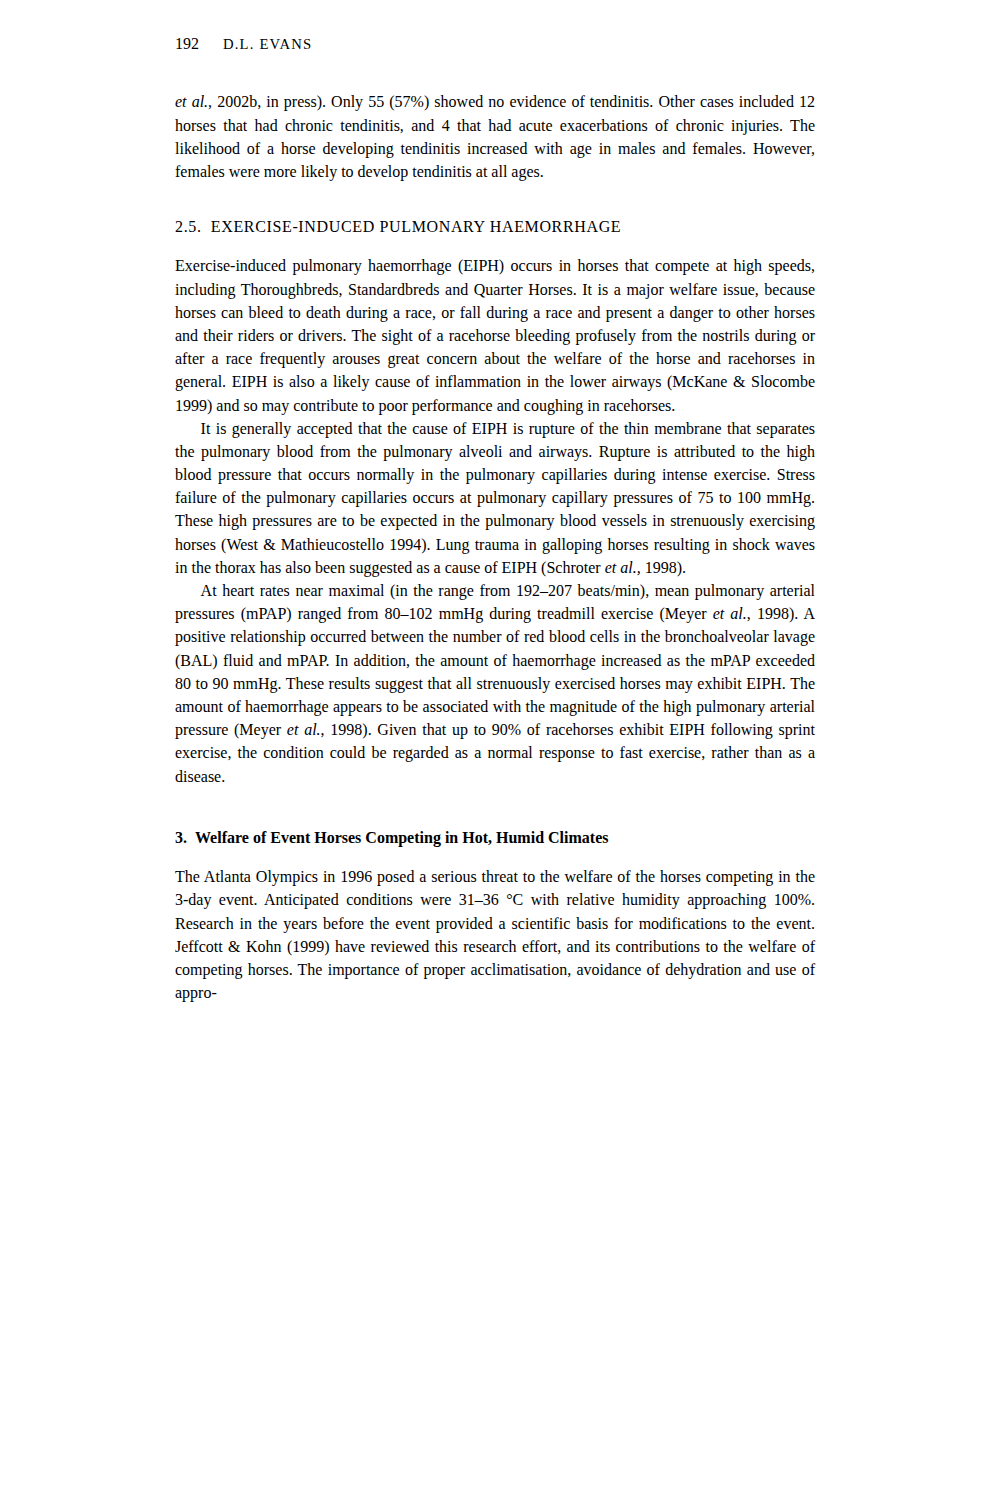192 D.L. EVANS
et al., 2002b, in press). Only 55 (57%) showed no evidence of tendinitis. Other cases included 12 horses that had chronic tendinitis, and 4 that had acute exacerbations of chronic injuries. The likelihood of a horse developing tendinitis increased with age in males and females. However, females were more likely to develop tendinitis at all ages.
2.5. EXERCISE-INDUCED PULMONARY HAEMORRHAGE
Exercise-induced pulmonary haemorrhage (EIPH) occurs in horses that compete at high speeds, including Thoroughbreds, Standardbreds and Quarter Horses. It is a major welfare issue, because horses can bleed to death during a race, or fall during a race and present a danger to other horses and their riders or drivers. The sight of a racehorse bleeding profusely from the nostrils during or after a race frequently arouses great concern about the welfare of the horse and racehorses in general. EIPH is also a likely cause of inflammation in the lower airways (McKane & Slocombe 1999) and so may contribute to poor performance and coughing in racehorses.
It is generally accepted that the cause of EIPH is rupture of the thin membrane that separates the pulmonary blood from the pulmonary alveoli and airways. Rupture is attributed to the high blood pressure that occurs normally in the pulmonary capillaries during intense exercise. Stress failure of the pulmonary capillaries occurs at pulmonary capillary pressures of 75 to 100 mmHg. These high pressures are to be expected in the pulmonary blood vessels in strenuously exercising horses (West & Mathieucostello 1994). Lung trauma in galloping horses resulting in shock waves in the thorax has also been suggested as a cause of EIPH (Schroter et al., 1998).
At heart rates near maximal (in the range from 192–207 beats/min), mean pulmonary arterial pressures (mPAP) ranged from 80–102 mmHg during treadmill exercise (Meyer et al., 1998). A positive relationship occurred between the number of red blood cells in the bronchoalveolar lavage (BAL) fluid and mPAP. In addition, the amount of haemorrhage increased as the mPAP exceeded 80 to 90 mmHg. These results suggest that all strenuously exercised horses may exhibit EIPH. The amount of haemorrhage appears to be associated with the magnitude of the high pulmonary arterial pressure (Meyer et al., 1998). Given that up to 90% of racehorses exhibit EIPH following sprint exercise, the condition could be regarded as a normal response to fast exercise, rather than as a disease.
3. Welfare of Event Horses Competing in Hot, Humid Climates
The Atlanta Olympics in 1996 posed a serious threat to the welfare of the horses competing in the 3-day event. Anticipated conditions were 31–36 °C with relative humidity approaching 100%. Research in the years before the event provided a scientific basis for modifications to the event. Jeffcott & Kohn (1999) have reviewed this research effort, and its contributions to the welfare of competing horses. The importance of proper acclimatisation, avoidance of dehydration and use of appro-